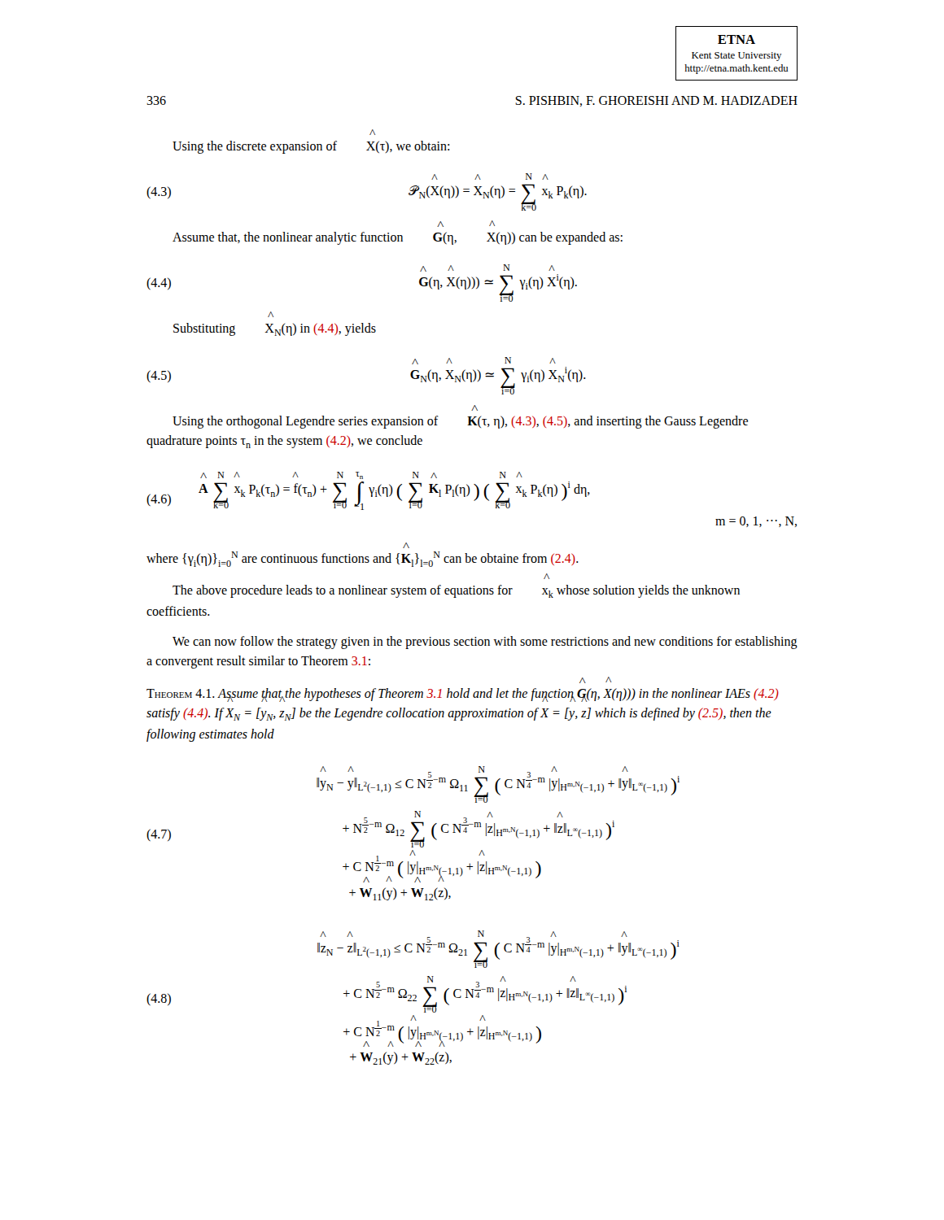ETNA
Kent State University
http://etna.math.kent.edu
336 S. PISHBIN, F. GHOREISHI AND M. HADIZADEH
Using the discrete expansion of X(τ), we obtain:
(4.3)
𝒫N(X(η)) = XN(η) = N∑k=0 xk Pk(η).
Assume that, the nonlinear analytic function G(η, X(η)) can be expanded as:
(4.4)
G(η, X(η))) ≃ N∑i=0 γi(η) Xi(η).
Substituting XN(η) in (4.4), yields
(4.5)
GN(η, XN(η)) ≃ N∑i=0 γi(η) XNi(η).
Using the orthogonal Legendre series expansion of K(τ, η), (4.3), (4.5), and inserting the Gauss Legendre quadrature points τn in the system (4.2), we conclude
(4.6)
A N∑k=0 xk Pk(τn) = f(τn) + N∑i=0 τn∫−1 γi(η) ( N∑l=0 Kl Pl(η) ) ( N∑k=0 xk Pk(η) )i dη,
m = 0, 1, ···, N,
where {γi(η)}i=0N are continuous functions and {Kl}l=0N can be obtaine from (2.4).
The above procedure leads to a nonlinear system of equations for xk whose solution yields the unknown coefficients.
We can now follow the strategy given in the previous section with some restrictions and new conditions for establishing a convergent result similar to Theorem 3.1:
Theorem 4.1. Assume that the hypotheses of Theorem 3.1 hold and let the function G(η, X(η))) in the nonlinear IAEs (4.2) satisfy (4.4). If XN = [yN, zN] be the Legendre collocation approximation of X = [y, z] which is defined by (2.5), then the following estimates hold
(4.7)
‖yN − y‖L2(−1,1) ≤ C N52−m Ω11 N∑i=0 ( C N34−m |y|Hm,N(−1,1) + ‖y‖L∞(−1,1) )i
+ N52−m Ω12 N∑i=0 ( C N34−m |z|Hm,N(−1,1) + ‖z‖L∞(−1,1) )i
+ C N12−m ( |y|Hm,N(−1,1) + |z|Hm,N(−1,1) )
+ W11(y) + W12(z),
(4.8)
‖zN − z‖L2(−1,1) ≤ C N52−m Ω21 N∑i=0 ( C N34−m |y|Hm,N(−1,1) + ‖y‖L∞(−1,1) )i
+ C N52−m Ω22 N∑i=0 ( C N34−m |z|Hm,N(−1,1) + ‖z‖L∞(−1,1) )i
+ C N12−m ( |y|Hm,N(−1,1) + |z|Hm,N(−1,1) )
+ W21(y) + W22(z),